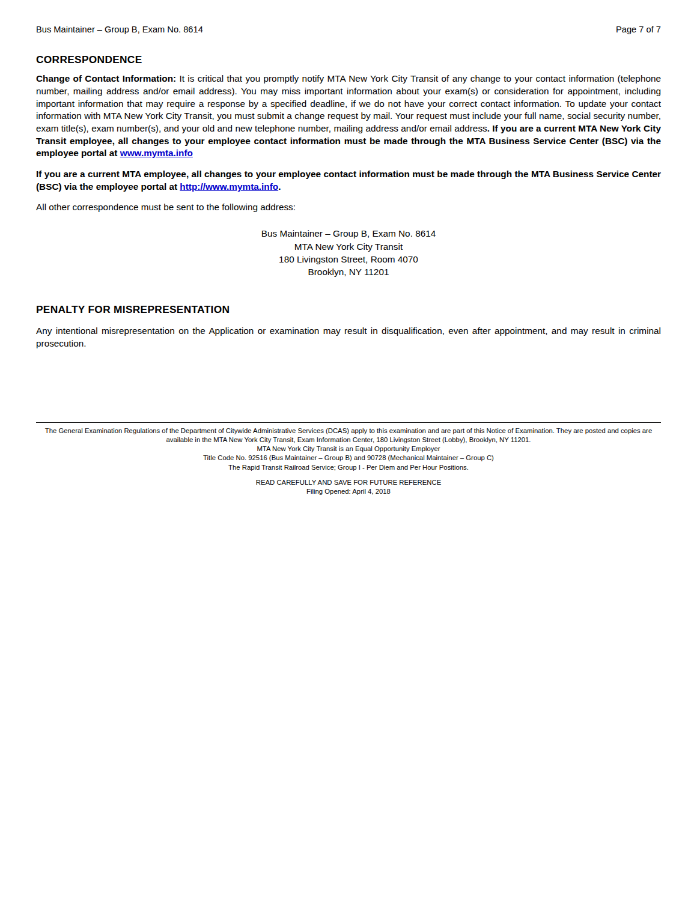Bus Maintainer – Group B, Exam No. 8614 Page 7 of 7
CORRESPONDENCE
Change of Contact Information: It is critical that you promptly notify MTA New York City Transit of any change to your contact information (telephone number, mailing address and/or email address). You may miss important information about your exam(s) or consideration for appointment, including important information that may require a response by a specified deadline, if we do not have your correct contact information. To update your contact information with MTA New York City Transit, you must submit a change request by mail. Your request must include your full name, social security number, exam title(s), exam number(s), and your old and new telephone number, mailing address and/or email address. If you are a current MTA New York City Transit employee, all changes to your employee contact information must be made through the MTA Business Service Center (BSC) via the employee portal at www.mymta.info
If you are a current MTA employee, all changes to your employee contact information must be made through the MTA Business Service Center (BSC) via the employee portal at http://www.mymta.info.
All other correspondence must be sent to the following address:
Bus Maintainer – Group B, Exam No. 8614
MTA New York City Transit
180 Livingston Street, Room 4070
Brooklyn, NY 11201
PENALTY FOR MISREPRESENTATION
Any intentional misrepresentation on the Application or examination may result in disqualification, even after appointment, and may result in criminal prosecution.
The General Examination Regulations of the Department of Citywide Administrative Services (DCAS) apply to this examination and are part of this Notice of Examination. They are posted and copies are available in the MTA New York City Transit, Exam Information Center, 180 Livingston Street (Lobby), Brooklyn, NY 11201.
MTA New York City Transit is an Equal Opportunity Employer
Title Code No. 92516 (Bus Maintainer – Group B) and 90728 (Mechanical Maintainer – Group C)
The Rapid Transit Railroad Service; Group I - Per Diem and Per Hour Positions.
READ CAREFULLY AND SAVE FOR FUTURE REFERENCE
Filing Opened: April 4, 2018